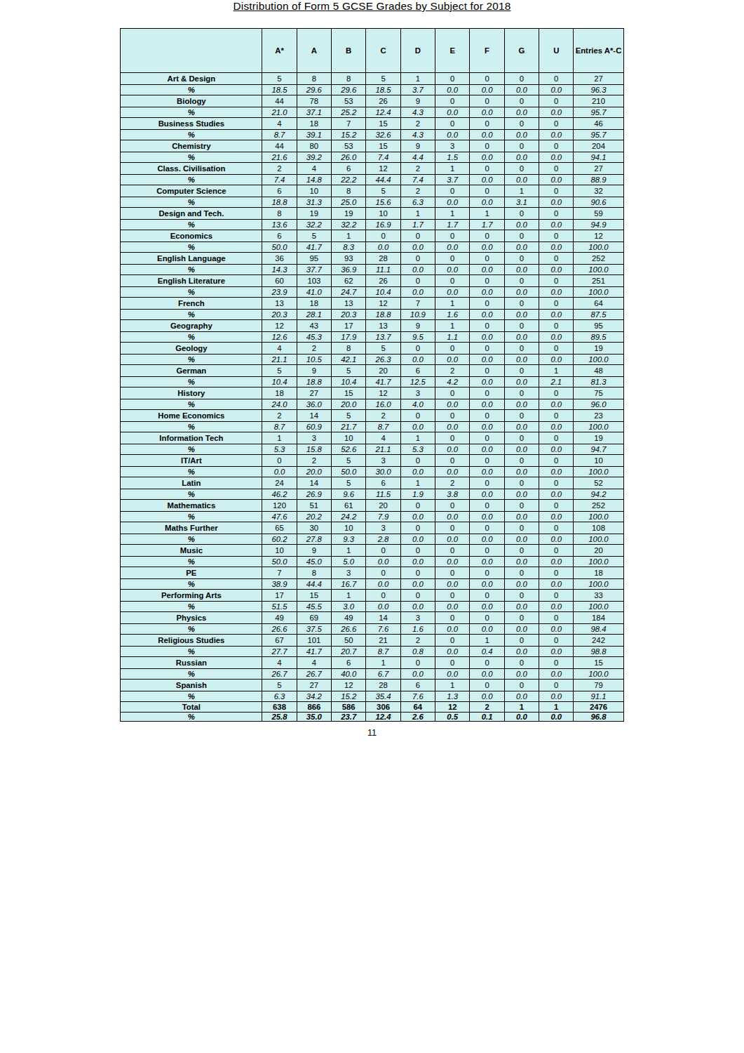Distribution of Form 5 GCSE Grades by Subject for 2018
| | A* | A | B | C | D | E | F | G | U | Entries A*-C |
| --- | --- | --- | --- | --- | --- | --- | --- | --- | --- | --- |
| Art & Design | 5 | 8 | 8 | 5 | 1 | 0 | 0 | 0 | 0 | 27 |
| % | 18.5 | 29.6 | 29.6 | 18.5 | 3.7 | 0.0 | 0.0 | 0.0 | 0.0 | 96.3 |
| Biology | 44 | 78 | 53 | 26 | 9 | 0 | 0 | 0 | 0 | 210 |
| % | 21.0 | 37.1 | 25.2 | 12.4 | 4.3 | 0.0 | 0.0 | 0.0 | 0.0 | 95.7 |
| Business Studies | 4 | 18 | 7 | 15 | 2 | 0 | 0 | 0 | 0 | 46 |
| % | 8.7 | 39.1 | 15.2 | 32.6 | 4.3 | 0.0 | 0.0 | 0.0 | 0.0 | 95.7 |
| Chemistry | 44 | 80 | 53 | 15 | 9 | 3 | 0 | 0 | 0 | 204 |
| % | 21.6 | 39.2 | 26.0 | 7.4 | 4.4 | 1.5 | 0.0 | 0.0 | 0.0 | 94.1 |
| Class. Civilisation | 2 | 4 | 6 | 12 | 2 | 1 | 0 | 0 | 0 | 27 |
| % | 7.4 | 14.8 | 22.2 | 44.4 | 7.4 | 3.7 | 0.0 | 0.0 | 0.0 | 88.9 |
| Computer Science | 6 | 10 | 8 | 5 | 2 | 0 | 0 | 1 | 0 | 32 |
| % | 18.8 | 31.3 | 25.0 | 15.6 | 6.3 | 0.0 | 0.0 | 3.1 | 0.0 | 90.6 |
| Design and Tech. | 8 | 19 | 19 | 10 | 1 | 1 | 1 | 0 | 0 | 59 |
| % | 13.6 | 32.2 | 32.2 | 16.9 | 1.7 | 1.7 | 1.7 | 0.0 | 0.0 | 94.9 |
| Economics | 6 | 5 | 1 | 0 | 0 | 0 | 0 | 0 | 0 | 12 |
| % | 50.0 | 41.7 | 8.3 | 0.0 | 0.0 | 0.0 | 0.0 | 0.0 | 0.0 | 100.0 |
| English Language | 36 | 95 | 93 | 28 | 0 | 0 | 0 | 0 | 0 | 252 |
| % | 14.3 | 37.7 | 36.9 | 11.1 | 0.0 | 0.0 | 0.0 | 0.0 | 0.0 | 100.0 |
| English Literature | 60 | 103 | 62 | 26 | 0 | 0 | 0 | 0 | 0 | 251 |
| % | 23.9 | 41.0 | 24.7 | 10.4 | 0.0 | 0.0 | 0.0 | 0.0 | 0.0 | 100.0 |
| French | 13 | 18 | 13 | 12 | 7 | 1 | 0 | 0 | 0 | 64 |
| % | 20.3 | 28.1 | 20.3 | 18.8 | 10.9 | 1.6 | 0.0 | 0.0 | 0.0 | 87.5 |
| Geography | 12 | 43 | 17 | 13 | 9 | 1 | 0 | 0 | 0 | 95 |
| % | 12.6 | 45.3 | 17.9 | 13.7 | 9.5 | 1.1 | 0.0 | 0.0 | 0.0 | 89.5 |
| Geology | 4 | 2 | 8 | 5 | 0 | 0 | 0 | 0 | 0 | 19 |
| % | 21.1 | 10.5 | 42.1 | 26.3 | 0.0 | 0.0 | 0.0 | 0.0 | 0.0 | 100.0 |
| German | 5 | 9 | 5 | 20 | 6 | 2 | 0 | 0 | 1 | 48 |
| % | 10.4 | 18.8 | 10.4 | 41.7 | 12.5 | 4.2 | 0.0 | 0.0 | 2.1 | 81.3 |
| History | 18 | 27 | 15 | 12 | 3 | 0 | 0 | 0 | 0 | 75 |
| % | 24.0 | 36.0 | 20.0 | 16.0 | 4.0 | 0.0 | 0.0 | 0.0 | 0.0 | 96.0 |
| Home Economics | 2 | 14 | 5 | 2 | 0 | 0 | 0 | 0 | 0 | 23 |
| % | 8.7 | 60.9 | 21.7 | 8.7 | 0.0 | 0.0 | 0.0 | 0.0 | 0.0 | 100.0 |
| Information Tech | 1 | 3 | 10 | 4 | 1 | 0 | 0 | 0 | 0 | 19 |
| % | 5.3 | 15.8 | 52.6 | 21.1 | 5.3 | 0.0 | 0.0 | 0.0 | 0.0 | 94.7 |
| IT/Art | 0 | 2 | 5 | 3 | 0 | 0 | 0 | 0 | 0 | 10 |
| % | 0.0 | 20.0 | 50.0 | 30.0 | 0.0 | 0.0 | 0.0 | 0.0 | 0.0 | 100.0 |
| Latin | 24 | 14 | 5 | 6 | 1 | 2 | 0 | 0 | 0 | 52 |
| % | 46.2 | 26.9 | 9.6 | 11.5 | 1.9 | 3.8 | 0.0 | 0.0 | 0.0 | 94.2 |
| Mathematics | 120 | 51 | 61 | 20 | 0 | 0 | 0 | 0 | 0 | 252 |
| % | 47.6 | 20.2 | 24.2 | 7.9 | 0.0 | 0.0 | 0.0 | 0.0 | 0.0 | 100.0 |
| Maths Further | 65 | 30 | 10 | 3 | 0 | 0 | 0 | 0 | 0 | 108 |
| % | 60.2 | 27.8 | 9.3 | 2.8 | 0.0 | 0.0 | 0.0 | 0.0 | 0.0 | 100.0 |
| Music | 10 | 9 | 1 | 0 | 0 | 0 | 0 | 0 | 0 | 20 |
| % | 50.0 | 45.0 | 5.0 | 0.0 | 0.0 | 0.0 | 0.0 | 0.0 | 0.0 | 100.0 |
| PE | 7 | 8 | 3 | 0 | 0 | 0 | 0 | 0 | 0 | 18 |
| % | 38.9 | 44.4 | 16.7 | 0.0 | 0.0 | 0.0 | 0.0 | 0.0 | 0.0 | 100.0 |
| Performing Arts | 17 | 15 | 1 | 0 | 0 | 0 | 0 | 0 | 0 | 33 |
| % | 51.5 | 45.5 | 3.0 | 0.0 | 0.0 | 0.0 | 0.0 | 0.0 | 0.0 | 100.0 |
| Physics | 49 | 69 | 49 | 14 | 3 | 0 | 0 | 0 | 0 | 184 |
| % | 26.6 | 37.5 | 26.6 | 7.6 | 1.6 | 0.0 | 0.0 | 0.0 | 0.0 | 98.4 |
| Religious Studies | 67 | 101 | 50 | 21 | 2 | 0 | 1 | 0 | 0 | 242 |
| % | 27.7 | 41.7 | 20.7 | 8.7 | 0.8 | 0.0 | 0.4 | 0.0 | 0.0 | 98.8 |
| Russian | 4 | 4 | 6 | 1 | 0 | 0 | 0 | 0 | 0 | 15 |
| % | 26.7 | 26.7 | 40.0 | 6.7 | 0.0 | 0.0 | 0.0 | 0.0 | 0.0 | 100.0 |
| Spanish | 5 | 27 | 12 | 28 | 6 | 1 | 0 | 0 | 0 | 79 |
| % | 6.3 | 34.2 | 15.2 | 35.4 | 7.6 | 1.3 | 0.0 | 0.0 | 0.0 | 91.1 |
| Total | 638 | 866 | 586 | 306 | 64 | 12 | 2 | 1 | 1 | 2476 |
| % | 25.8 | 35.0 | 23.7 | 12.4 | 2.6 | 0.5 | 0.1 | 0.0 | 0.0 | 96.8 |
11